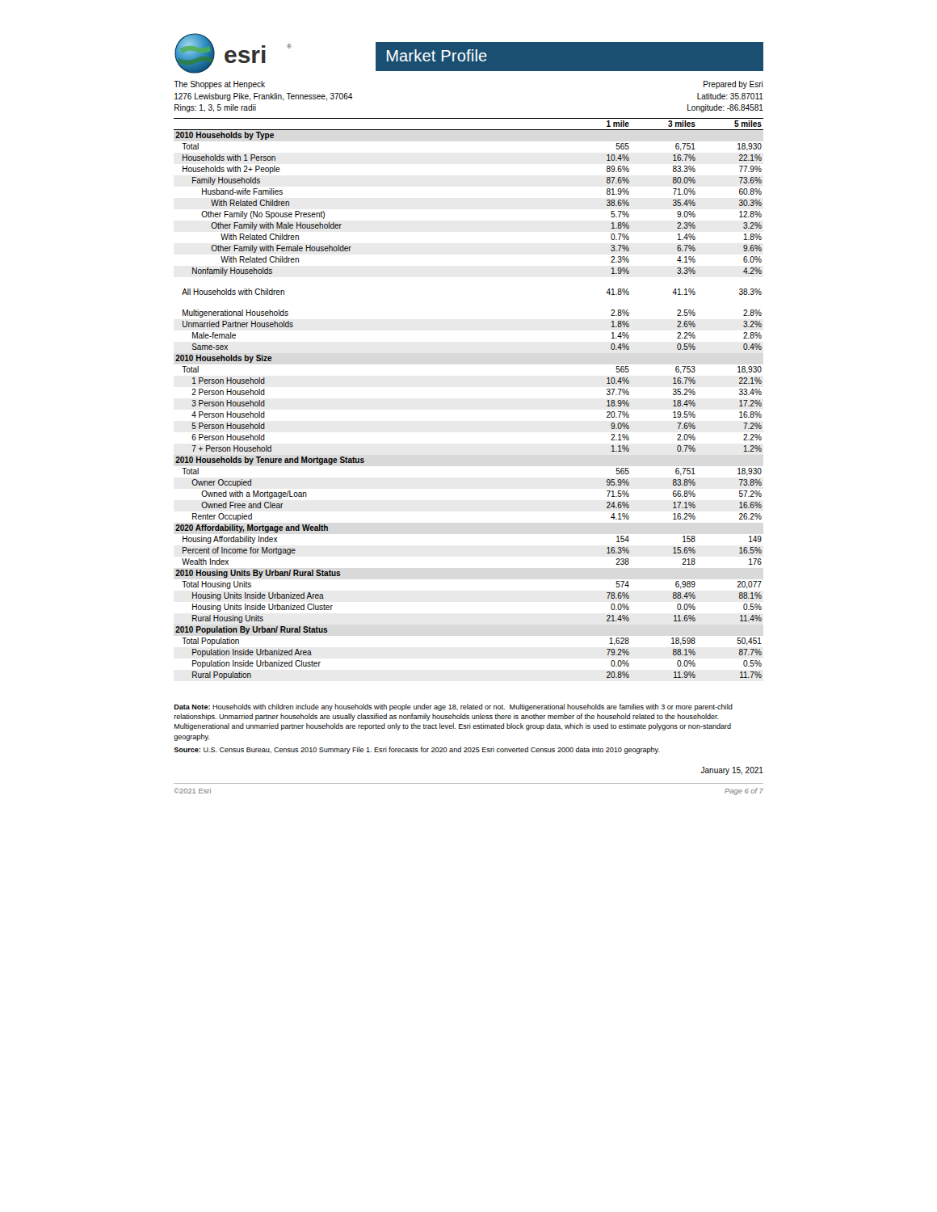esri ®
Market Profile
The Shoppes at Henpeck
1276 Lewisburg Pike, Franklin, Tennessee, 37064
Rings: 1, 3, 5 mile radii
Prepared by Esri
Latitude: 35.87011
Longitude: -86.84581
| | 1 mile | 3 miles | 5 miles |
| --- | --- | --- | --- |
| 2010 Households by Type | | | |
| Total | 565 | 6,751 | 18,930 |
| Households with 1 Person | 10.4% | 16.7% | 22.1% |
| Households with 2+ People | 89.6% | 83.3% | 77.9% |
| Family Households | 87.6% | 80.0% | 73.6% |
| Husband-wife Families | 81.9% | 71.0% | 60.8% |
| With Related Children | 38.6% | 35.4% | 30.3% |
| Other Family (No Spouse Present) | 5.7% | 9.0% | 12.8% |
| Other Family with Male Householder | 1.8% | 2.3% | 3.2% |
| With Related Children | 0.7% | 1.4% | 1.8% |
| Other Family with Female Householder | 3.7% | 6.7% | 9.6% |
| With Related Children | 2.3% | 4.1% | 6.0% |
| Nonfamily Households | 1.9% | 3.3% | 4.2% |
| All Households with Children | 41.8% | 41.1% | 38.3% |
| Multigenerational Households | 2.8% | 2.5% | 2.8% |
| Unmarried Partner Households | 1.8% | 2.6% | 3.2% |
| Male-female | 1.4% | 2.2% | 2.8% |
| Same-sex | 0.4% | 0.5% | 0.4% |
| 2010 Households by Size | | | |
| Total | 565 | 6,753 | 18,930 |
| 1 Person Household | 10.4% | 16.7% | 22.1% |
| 2 Person Household | 37.7% | 35.2% | 33.4% |
| 3 Person Household | 18.9% | 18.4% | 17.2% |
| 4 Person Household | 20.7% | 19.5% | 16.8% |
| 5 Person Household | 9.0% | 7.6% | 7.2% |
| 6 Person Household | 2.1% | 2.0% | 2.2% |
| 7 + Person Household | 1.1% | 0.7% | 1.2% |
| 2010 Households by Tenure and Mortgage Status | | | |
| Total | 565 | 6,751 | 18,930 |
| Owner Occupied | 95.9% | 83.8% | 73.8% |
| Owned with a Mortgage/Loan | 71.5% | 66.8% | 57.2% |
| Owned Free and Clear | 24.6% | 17.1% | 16.6% |
| Renter Occupied | 4.1% | 16.2% | 26.2% |
| 2020 Affordability, Mortgage and Wealth | | | |
| Housing Affordability Index | 154 | 158 | 149 |
| Percent of Income for Mortgage | 16.3% | 15.6% | 16.5% |
| Wealth Index | 238 | 218 | 176 |
| 2010 Housing Units By Urban/ Rural Status | | | |
| Total Housing Units | 574 | 6,989 | 20,077 |
| Housing Units Inside Urbanized Area | 78.6% | 88.4% | 88.1% |
| Housing Units Inside Urbanized Cluster | 0.0% | 0.0% | 0.5% |
| Rural Housing Units | 21.4% | 11.6% | 11.4% |
| 2010 Population By Urban/ Rural Status | | | |
| Total Population | 1,628 | 18,598 | 50,451 |
| Population Inside Urbanized Area | 79.2% | 88.1% | 87.7% |
| Population Inside Urbanized Cluster | 0.0% | 0.0% | 0.5% |
| Rural Population | 20.8% | 11.9% | 11.7% |
Data Note: Households with children include any households with people under age 18, related or not. Multigenerational households are families with 3 or more parent-child relationships. Unmarried partner households are usually classified as nonfamily households unless there is another member of the household related to the householder. Multigenerational and unmarried partner households are reported only to the tract level. Esri estimated block group data, which is used to estimate polygons or non-standard geography.
Source: U.S. Census Bureau, Census 2010 Summary File 1. Esri forecasts for 2020 and 2025 Esri converted Census 2000 data into 2010 geography.
January 15, 2021
©2021 Esri
Page 6 of 7